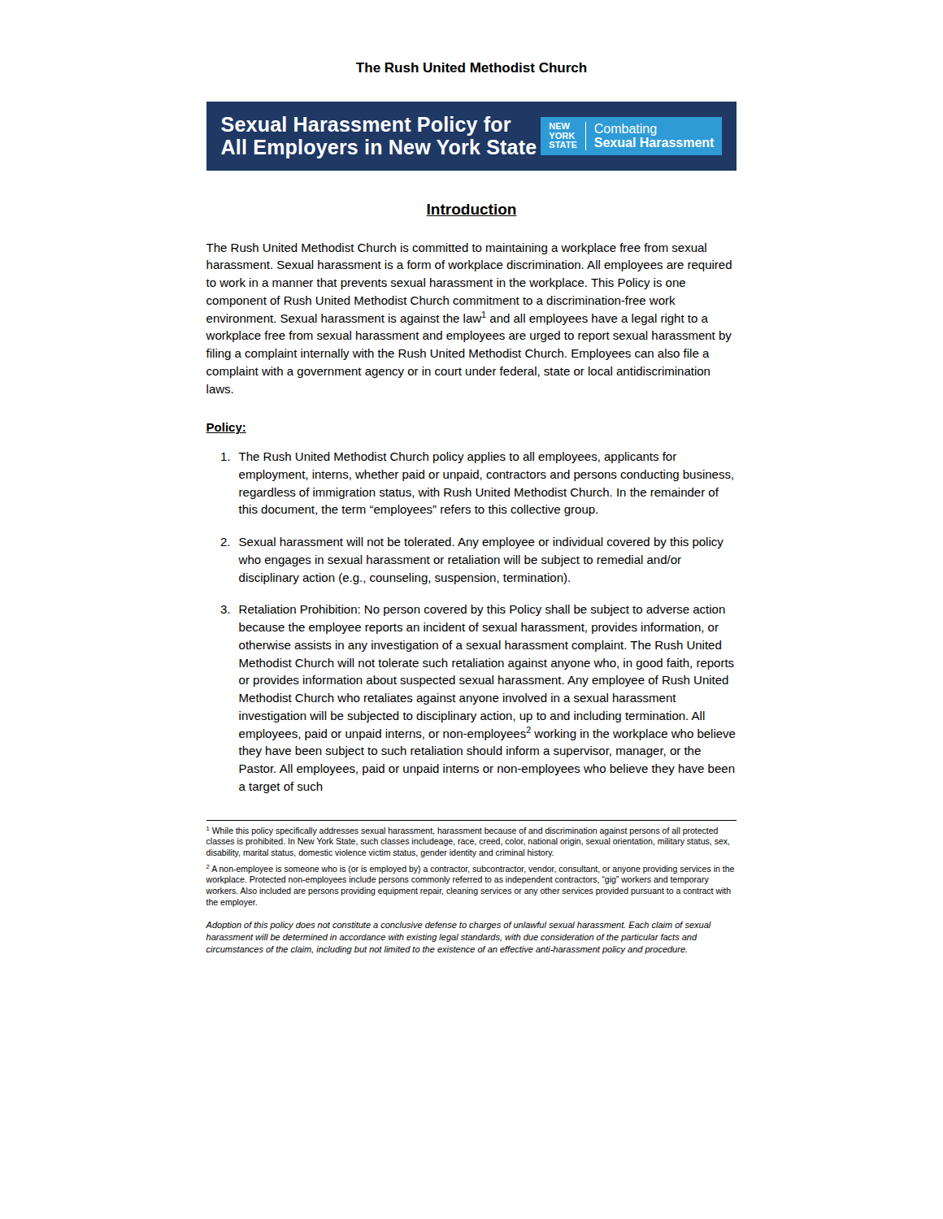The Rush United Methodist Church
Sexual Harassment Policy for
All Employers in New York State
New
York
State
Combating
Sexual Harassment
Introduction
The Rush United Methodist Church is committed to maintaining a workplace free from sexual harassment. Sexual harassment is a form of workplace discrimination. All employees are required to work in a manner that prevents sexual harassment in the workplace. This Policy is one component of Rush United Methodist Church commitment to a discrimination-free work environment. Sexual harassment is against the law1 and all employees have a legal right to a workplace free from sexual harassment and employees are urged to report sexual harassment by filing a complaint internally with the Rush United Methodist Church. Employees can also file a complaint with a government agency or in court under federal, state or local antidiscrimination laws.
Policy:
The Rush United Methodist Church policy applies to all employees, applicants for employment, interns, whether paid or unpaid, contractors and persons conducting business, regardless of immigration status, with Rush United Methodist Church. In the remainder of this document, the term “employees” refers to this collective group.
Sexual harassment will not be tolerated. Any employee or individual covered by this policy who engages in sexual harassment or retaliation will be subject to remedial and/or disciplinary action (e.g., counseling, suspension, termination).
Retaliation Prohibition: No person covered by this Policy shall be subject to adverse action because the employee reports an incident of sexual harassment, provides information, or otherwise assists in any investigation of a sexual harassment complaint. The Rush United Methodist Church will not tolerate such retaliation against anyone who, in good faith, reports or provides information about suspected sexual harassment. Any employee of Rush United Methodist Church who retaliates against anyone involved in a sexual harassment investigation will be subjected to disciplinary action, up to and including termination. All employees, paid or unpaid interns, or non-employees2 working in the workplace who believe they have been subject to such retaliation should inform a supervisor, manager, or the Pastor. All employees, paid or unpaid interns or non-employees who believe they have been a target of such
1 While this policy specifically addresses sexual harassment, harassment because of and discrimination against persons of all protected classes is prohibited. In New York State, such classes includeage, race, creed, color, national origin, sexual orientation, military status, sex, disability, marital status, domestic violence victim status, gender identity and criminal history.
2 A non-employee is someone who is (or is employed by) a contractor, subcontractor, vendor, consultant, or anyone providing services in the workplace. Protected non-employees include persons commonly referred to as independent contractors, “gig” workers and temporary workers. Also included are persons providing equipment repair, cleaning services or any other services provided pursuant to a contract with the employer.
Adoption of this policy does not constitute a conclusive defense to charges of unlawful sexual harassment. Each claim of sexual harassment will be determined in accordance with existing legal standards, with due consideration of the particular facts and circumstances of the claim, including but not limited to the existence of an effective anti-harassment policy and procedure.